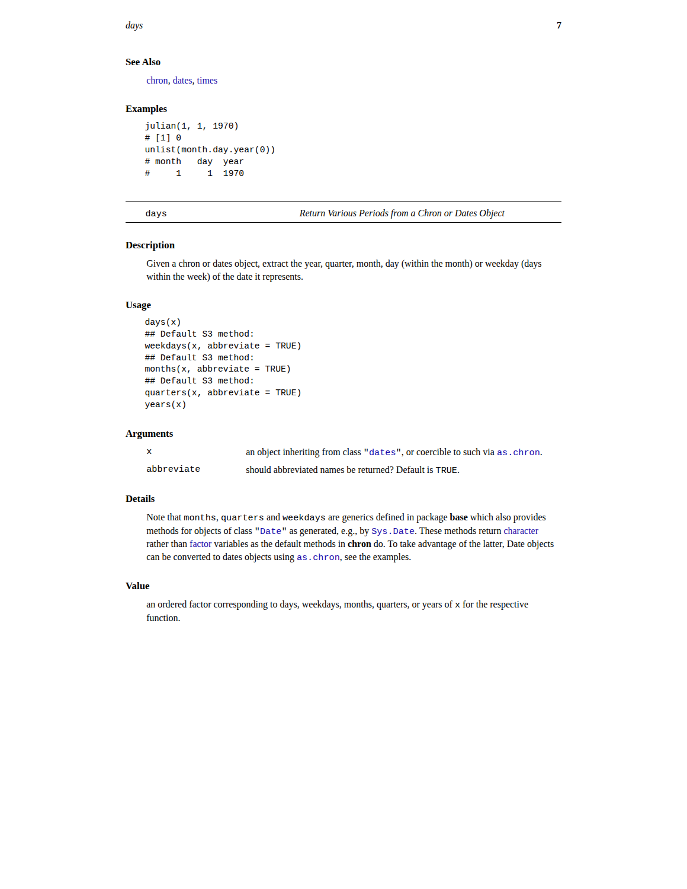days 7
See Also
chron, dates, times
Examples
julian(1, 1, 1970)
# [1] 0
unlist(month.day.year(0))
# month   day  year
#     1     1  1970
days Return Various Periods from a Chron or Dates Object
Description
Given a chron or dates object, extract the year, quarter, month, day (within the month) or weekday (days within the week) of the date it represents.
Usage
days(x)
## Default S3 method:
weekdays(x, abbreviate = TRUE)
## Default S3 method:
months(x, abbreviate = TRUE)
## Default S3 method:
quarters(x, abbreviate = TRUE)
years(x)
Arguments
x
an object inheriting from class "dates", or coercible to such via as.chron.
abbreviate
should abbreviated names be returned? Default is TRUE.
Details
Note that months, quarters and weekdays are generics defined in package base which also provides methods for objects of class "Date" as generated, e.g., by Sys.Date. These methods return character rather than factor variables as the default methods in chron do. To take advantage of the latter, Date objects can be converted to dates objects using as.chron, see the examples.
Value
an ordered factor corresponding to days, weekdays, months, quarters, or years of x for the respective function.